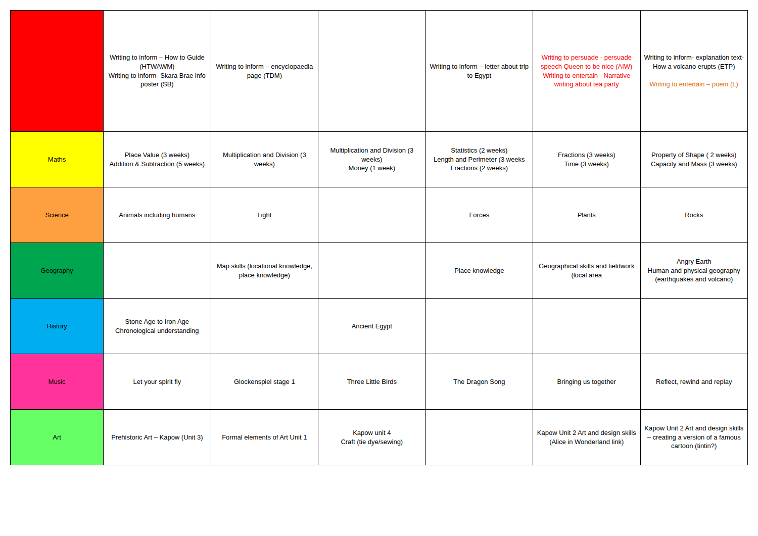| | Writing to inform – How to Guide (HTWAWM) Writing to inform- Skara Brae info poster (SB) | Writing to inform – encyclopaedia page (TDM) | | Writing to inform – letter about trip to Egypt | Writing to persuade - persuade speech Queen to be nice (AIW) Writing to entertain - Narrative writing about tea party | Writing to inform- explanation text- How a volcano erupts (ETP) Writing to entertain – poem (L) |
| Maths | Place Value (3 weeks) Addition & Subtraction (5 weeks) | Multiplication and Division (3 weeks) | Multiplication and Division (3 weeks) Money (1 week) | Statistics (2 weeks) Length and Perimeter (3 weeks Fractions (2 weeks) | Fractions (3 weeks) Time (3 weeks) | Property of Shape ( 2 weeks) Capacity and Mass (3 weeks) |
| Science | Animals including humans | Light | | Forces | Plants | Rocks |
| Geography | | Map skills (locational knowledge, place knowledge) | | Place knowledge | Geographical skills and fieldwork (local area | Angry Earth Human and physical geography (earthquakes and volcano) |
| History | Stone Age to Iron Age Chronological understanding | | Ancient Egypt | | | |
| Music | Let your spirit fly | Glockenspiel stage 1 | Three Little Birds | The Dragon Song | Bringing us together | Reflect, rewind and replay |
| Art | Prehistoric Art – Kapow (Unit 3) | Formal elements of Art Unit 1 | Kapow unit 4 Craft (tie dye/sewing) | | Kapow Unit 2 Art and design skills (Alice in Wonderland link) | Kapow Unit 2 Art and design skills – creating a version of a famous cartoon (tintin?) |